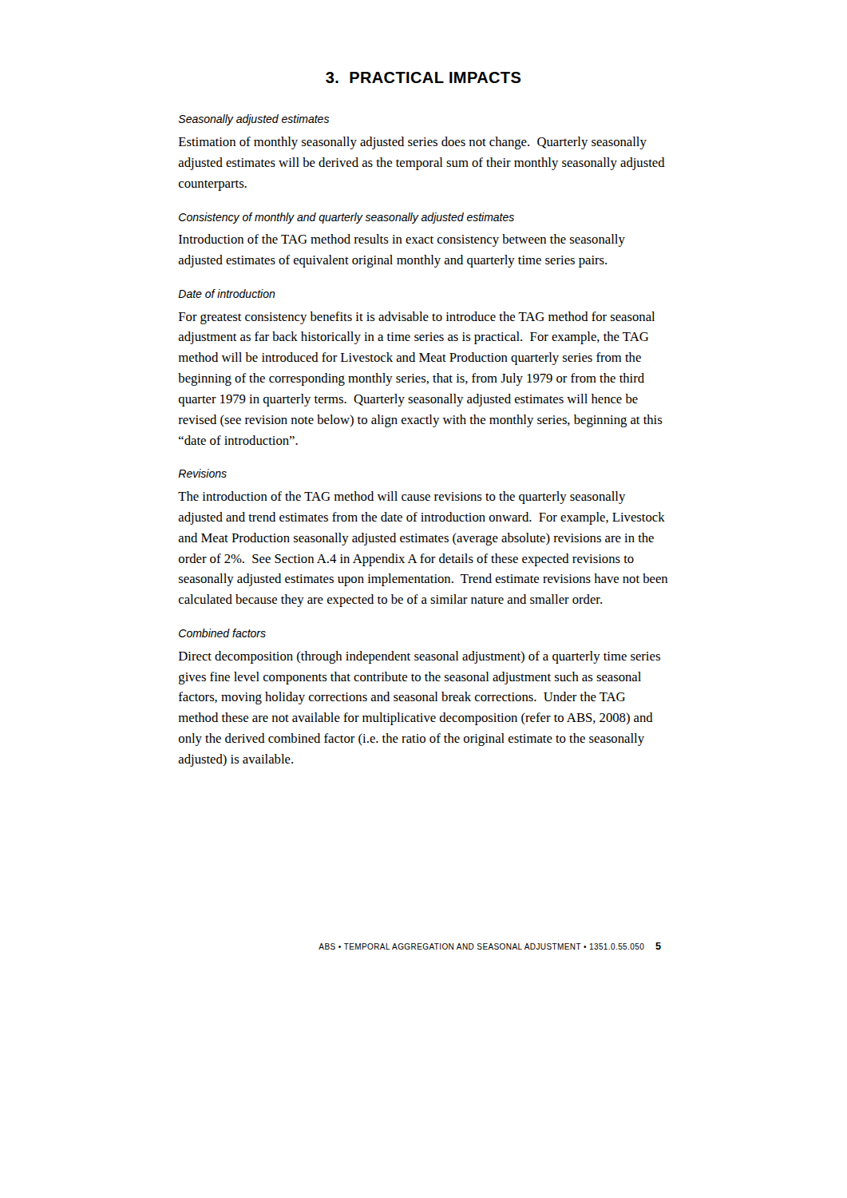3. PRACTICAL IMPACTS
Seasonally adjusted estimates
Estimation of monthly seasonally adjusted series does not change. Quarterly seasonally adjusted estimates will be derived as the temporal sum of their monthly seasonally adjusted counterparts.
Consistency of monthly and quarterly seasonally adjusted estimates
Introduction of the TAG method results in exact consistency between the seasonally adjusted estimates of equivalent original monthly and quarterly time series pairs.
Date of introduction
For greatest consistency benefits it is advisable to introduce the TAG method for seasonal adjustment as far back historically in a time series as is practical. For example, the TAG method will be introduced for Livestock and Meat Production quarterly series from the beginning of the corresponding monthly series, that is, from July 1979 or from the third quarter 1979 in quarterly terms. Quarterly seasonally adjusted estimates will hence be revised (see revision note below) to align exactly with the monthly series, beginning at this “date of introduction”.
Revisions
The introduction of the TAG method will cause revisions to the quarterly seasonally adjusted and trend estimates from the date of introduction onward. For example, Livestock and Meat Production seasonally adjusted estimates (average absolute) revisions are in the order of 2%. See Section A.4 in Appendix A for details of these expected revisions to seasonally adjusted estimates upon implementation. Trend estimate revisions have not been calculated because they are expected to be of a similar nature and smaller order.
Combined factors
Direct decomposition (through independent seasonal adjustment) of a quarterly time series gives fine level components that contribute to the seasonal adjustment such as seasonal factors, moving holiday corrections and seasonal break corrections. Under the TAG method these are not available for multiplicative decomposition (refer to ABS, 2008) and only the derived combined factor (i.e. the ratio of the original estimate to the seasonally adjusted) is available.
ABS • TEMPORAL AGGREGATION AND SEASONAL ADJUSTMENT • 1351.0.55.0505